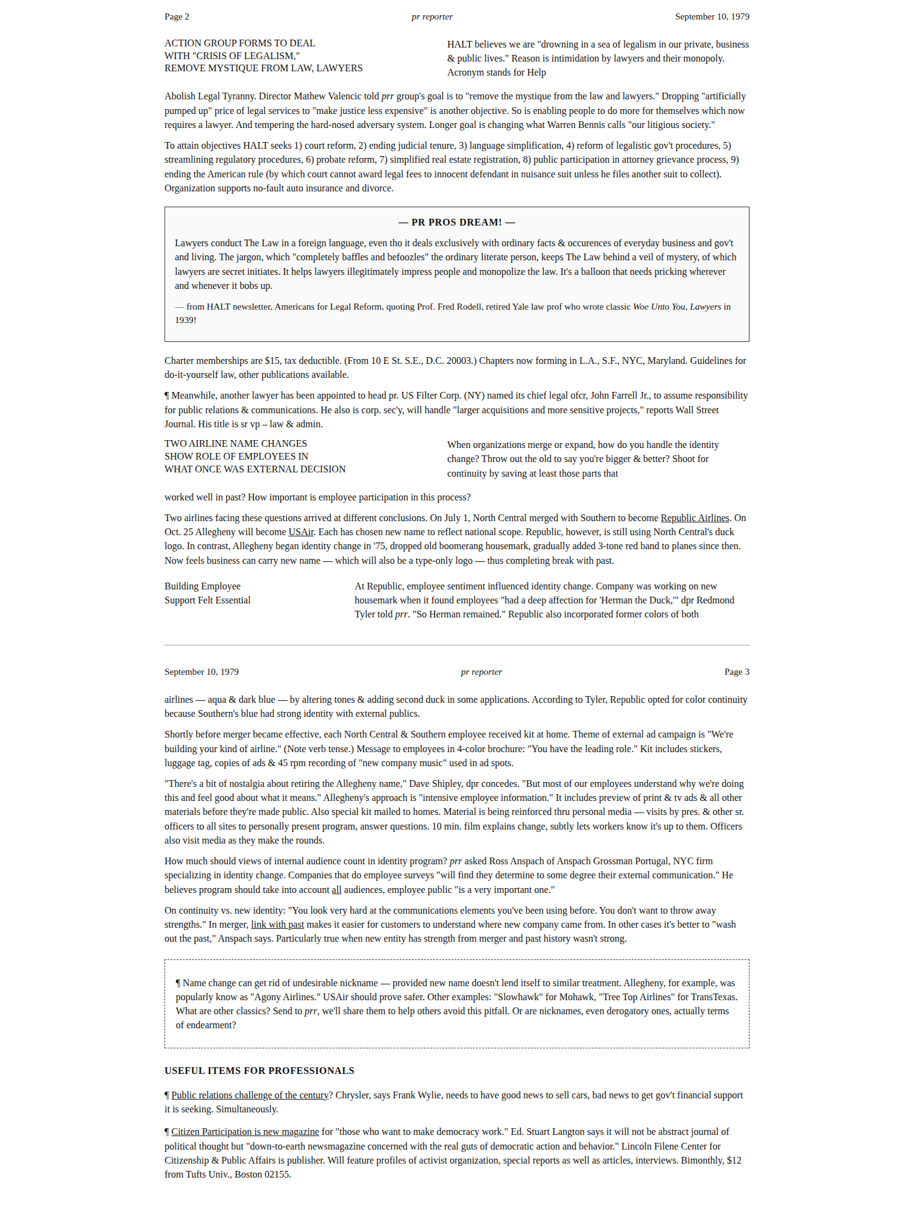Page 2 pr reporter September 10, 1979
ACTION GROUP FORMS TO DEAL
WITH "CRISIS OF LEGALISM,"
REMOVE MYSTIQUE FROM LAW, LAWYERS
HALT believes we are "drowning in a sea of legalism in our private, business & public lives." Reason is intimidation by lawyers and their monopoly. Acronym stands for Help
Abolish Legal Tyranny. Director Mathew Valencic told prr group's goal is to "remove the mystique from the law and lawyers." Dropping "artificially pumped up" price of legal services to "make justice less expensive" is another objective. So is enabling people to do more for themselves which now requires a lawyer. And tempering the hard-nosed adversary system. Longer goal is changing what Warren Bennis calls "our litigious society."
To attain objectives HALT seeks 1) court reform, 2) ending judicial tenure, 3) language simplification, 4) reform of legalistic gov't procedures, 5) streamlining regulatory procedures, 6) probate reform, 7) simplified real estate registration, 8) public participation in attorney grievance process, 9) ending the American rule (by which court cannot award legal fees to innocent defendant in nuisance suit unless he files another suit to collect). Organization supports no-fault auto insurance and divorce.
— PR PROS DREAM! —
Lawyers conduct The Law in a foreign language, even tho it deals exclusively with ordinary facts & occurences of everyday business and gov't and living. The jargon, which "completely baffles and befoozles" the ordinary literate person, keeps The Law behind a veil of mystery, of which lawyers are secret initiates. It helps lawyers illegitimately impress people and monopolize the law. It's a balloon that needs pricking wherever and whenever it bobs up.
— from HALT newsletter, Americans for Legal Reform, quoting Prof. Fred Rodell, retired Yale law prof who wrote classic Woe Unto You, Lawyers in 1939!
Charter memberships are $15, tax deductible. (From 10 E St. S.E., D.C. 20003.) Chapters now forming in L.A., S.F., NYC, Maryland. Guidelines for do-it-yourself law, other publications available.
Meanwhile, another lawyer has been appointed to head pr. US Filter Corp. (NY) named its chief legal ofcr, John Farrell Jr., to assume responsibility for public relations & communications. He also is corp. sec'y, will handle "larger acquisitions and more sensitive projects," reports Wall Street Journal. His title is sr vp – law & admin.
TWO AIRLINE NAME CHANGES
SHOW ROLE OF EMPLOYEES IN
WHAT ONCE WAS EXTERNAL DECISION
When organizations merge or expand, how do you handle the identity change? Throw out the old to say you're bigger & better? Shoot for continuity by saving at least those parts that
worked well in past? How important is employee participation in this process?
Two airlines facing these questions arrived at different conclusions. On July 1, North Central merged with Southern to become Republic Airlines. On Oct. 25 Allegheny will become USAir. Each has chosen new name to reflect national scope. Republic, however, is still using North Central's duck logo. In contrast, Allegheny began identity change in '75, dropped old boomerang housemark, gradually added 3-tone red band to planes since then. Now feels business can carry new name — which will also be a type-only logo — thus completing break with past.
Building Employee
Support Felt Essential
At Republic, employee sentiment influenced identity change. Company was working on new housemark when it found employees "had a deep affection for 'Herman the Duck,'" dpr Redmond Tyler told prr. "So Herman remained." Republic also incorporated former colors of both
September 10, 1979 pr reporter Page 3
airlines — aqua & dark blue — by altering tones & adding second duck in some applications. According to Tyler, Republic opted for color continuity because Southern's blue had strong identity with external publics.
Shortly before merger became effective, each North Central & Southern employee received kit at home. Theme of external ad campaign is "We're building your kind of airline." (Note verb tense.) Message to employees in 4-color brochure: "You have the leading role." Kit includes stickers, luggage tag, copies of ads & 45 rpm recording of "new company music" used in ad spots.
"There's a bit of nostalgia about retiring the Allegheny name," Dave Shipley, dpr concedes. "But most of our employees understand why we're doing this and feel good about what it means." Allegheny's approach is "intensive employee information." It includes preview of print & tv ads & all other materials before they're made public. Also special kit mailed to homes. Material is being reinforced thru personal media — visits by pres. & other sr. officers to all sites to personally present program, answer questions. 10 min. film explains change, subtly lets workers know it's up to them. Officers also visit media as they make the rounds.
How much should views of internal audience count in identity program? prr asked Ross Anspach of Anspach Grossman Portugal, NYC firm specializing in identity change. Companies that do employee surveys "will find they determine to some degree their external communication." He believes program should take into account all audiences, employee public "is a very important one."
On continuity vs. new identity: "You look very hard at the communications elements you've been using before. You don't want to throw away strengths." In merger, link with past makes it easier for customers to understand where new company came from. In other cases it's better to "wash out the past," Anspach says. Particularly true when new entity has strength from merger and past history wasn't strong.
Name change can get rid of undesirable nickname — provided new name doesn't lend itself to similar treatment. Allegheny, for example, was popularly know as "Agony Airlines." USAir should prove safer. Other examples: "Slowhawk" for Mohawk, "Tree Top Airlines" for TransTexas. What are other classics? Send to prr, we'll share them to help others avoid this pitfall. Or are nicknames, even derogatory ones, actually terms of endearment?
Useful Items for Professionals
Public relations challenge of the century? Chrysler, says Frank Wylie, needs to have good news to sell cars, bad news to get gov't financial support it is seeking. Simultaneously.
Citizen Participation is new magazine for "those who want to make democracy work." Ed. Stuart Langton says it will not be abstract journal of political thought but "down-to-earth newsmagazine concerned with the real guts of democratic action and behavior." Lincoln Filene Center for Citizenship & Public Affairs is publisher. Will feature profiles of activist organization, special reports as well as articles, interviews. Bimonthly, $12 from Tufts Univ., Boston 02155.